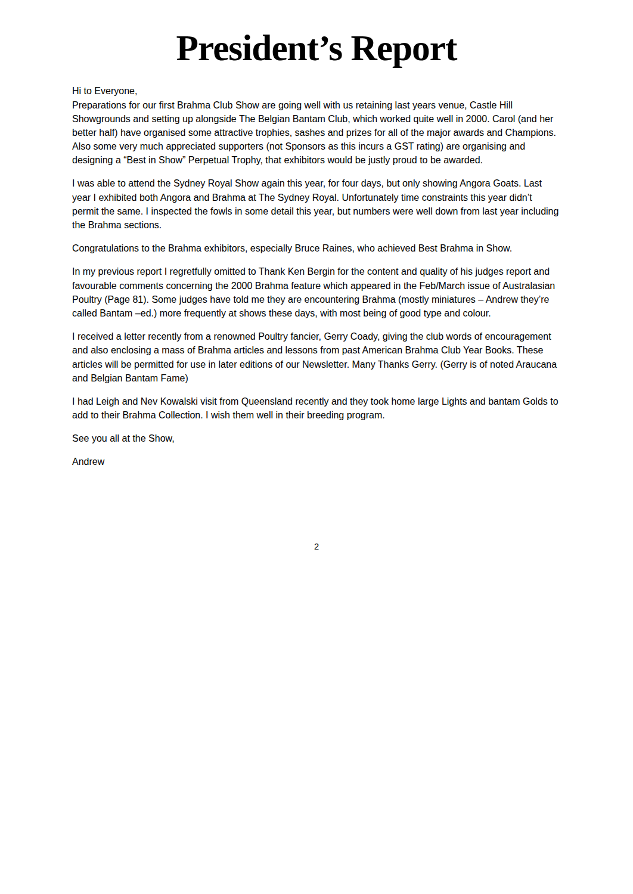President’s Report
Hi to Everyone,
Preparations for our first Brahma Club Show are going well with us retaining last years venue, Castle Hill Showgrounds and setting up alongside The Belgian Bantam Club, which worked quite well in 2000. Carol (and her better half) have organised some attractive trophies, sashes and prizes for all of the major awards and Champions. Also some very much appreciated supporters (not Sponsors as this incurs a GST rating) are organising and designing a “Best in Show” Perpetual Trophy, that exhibitors would be justly proud to be awarded.
I was able to attend the Sydney Royal Show again this year, for four days, but only showing Angora Goats. Last year I exhibited both Angora and Brahma at The Sydney Royal. Unfortunately time constraints this year didn’t permit the same. I inspected the fowls in some detail this year, but numbers were well down from last year including the Brahma sections.
Congratulations to the Brahma exhibitors, especially Bruce Raines, who achieved Best Brahma in Show.
In my previous report I regretfully omitted to Thank Ken Bergin for the content and quality of his judges report and favourable comments concerning the 2000 Brahma feature which appeared in the Feb/March issue of Australasian Poultry (Page 81). Some judges have told me they are encountering Brahma (mostly miniatures – Andrew they’re called Bantam –ed.) more frequently at shows these days, with most being of good type and colour.
I received a letter recently from a renowned Poultry fancier, Gerry Coady, giving the club words of encouragement and also enclosing a mass of Brahma articles and lessons from past American Brahma Club Year Books. These articles will be permitted for use in later editions of our Newsletter. Many Thanks Gerry. (Gerry is of noted Araucana and Belgian Bantam Fame)
I had Leigh and Nev Kowalski visit from Queensland recently and they took home large Lights and bantam Golds to add to their Brahma Collection. I wish them well in their breeding program.
See you all at the Show,
Andrew
2